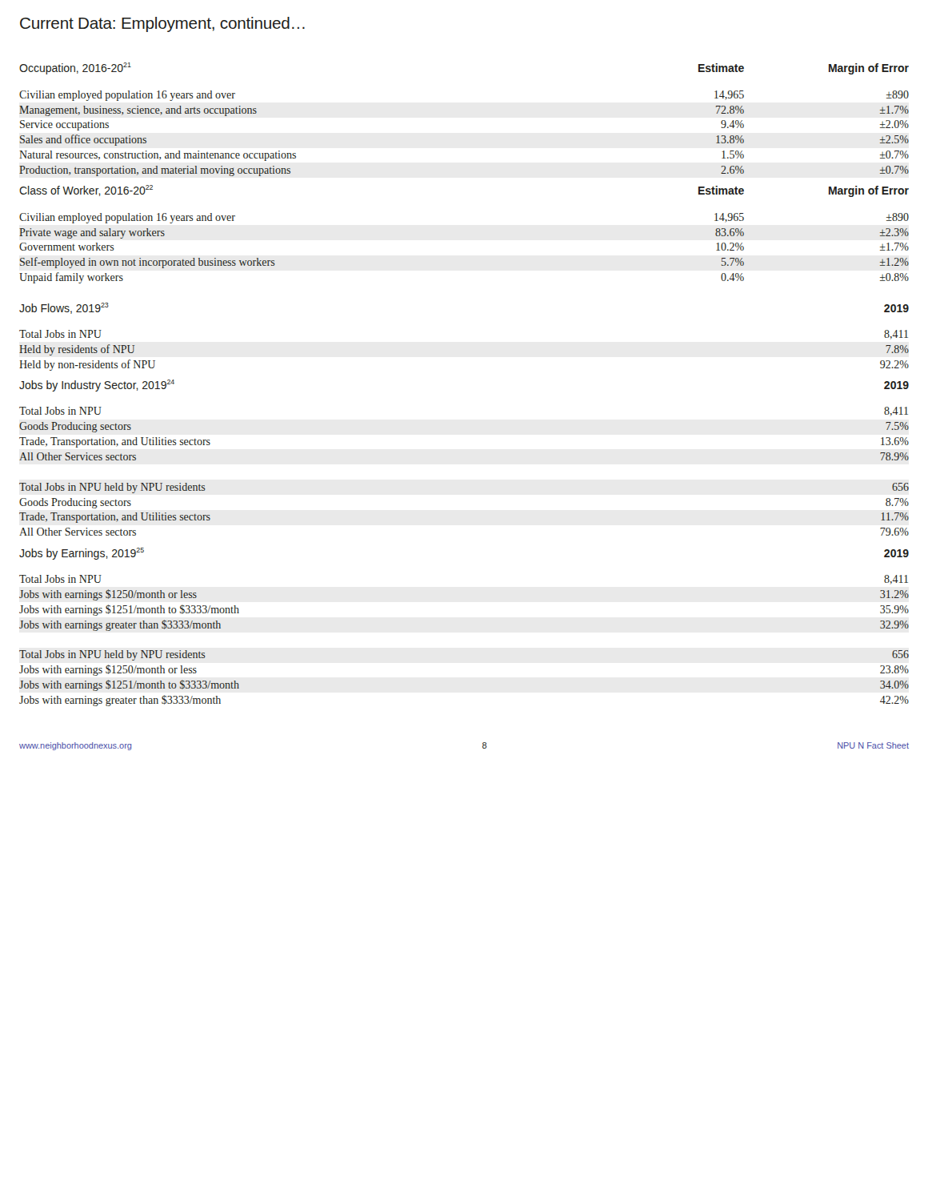Current Data: Employment, continued…
| Occupation, 2016-20 21 | Estimate | Margin of Error |
| Civilian employed population 16 years and over | 14,965 | ±890 |
| Management, business, science, and arts occupations | 72.8% | ±1.7% |
| Service occupations | 9.4% | ±2.0% |
| Sales and office occupations | 13.8% | ±2.5% |
| Natural resources, construction, and maintenance occupations | 1.5% | ±0.7% |
| Production, transportation, and material moving occupations | 2.6% | ±0.7% |
| Class of Worker, 2016-20 22 | Estimate | Margin of Error |
| Civilian employed population 16 years and over | 14,965 | ±890 |
| Private wage and salary workers | 83.6% | ±2.3% |
| Government workers | 10.2% | ±1.7% |
| Self-employed in own not incorporated business workers | 5.7% | ±1.2% |
| Unpaid family workers | 0.4% | ±0.8% |
| Job Flows, 2019 23 | | 2019 |
| Total Jobs in NPU | | 8,411 |
| Held by residents of NPU | | 7.8% |
| Held by non-residents of NPU | | 92.2% |
| Jobs by Industry Sector, 2019 24 | | 2019 |
| Total Jobs in NPU | | 8,411 |
| Goods Producing sectors | | 7.5% |
| Trade, Transportation, and Utilities sectors | | 13.6% |
| All Other Services sectors | | 78.9% |
| Total Jobs in NPU held by NPU residents | | 656 |
| Goods Producing sectors | | 8.7% |
| Trade, Transportation, and Utilities sectors | | 11.7% |
| All Other Services sectors | | 79.6% |
| Jobs by Earnings, 2019 25 | | 2019 |
| Total Jobs in NPU | | 8,411 |
| Jobs with earnings $1250/month or less | | 31.2% |
| Jobs with earnings $1251/month to $3333/month | | 35.9% |
| Jobs with earnings greater than $3333/month | | 32.9% |
| Total Jobs in NPU held by NPU residents | | 656 |
| Jobs with earnings $1250/month or less | | 23.8% |
| Jobs with earnings $1251/month to $3333/month | | 34.0% |
| Jobs with earnings greater than $3333/month | | 42.2% |
www.neighborhoodnexus.org 8 NPU N Fact Sheet